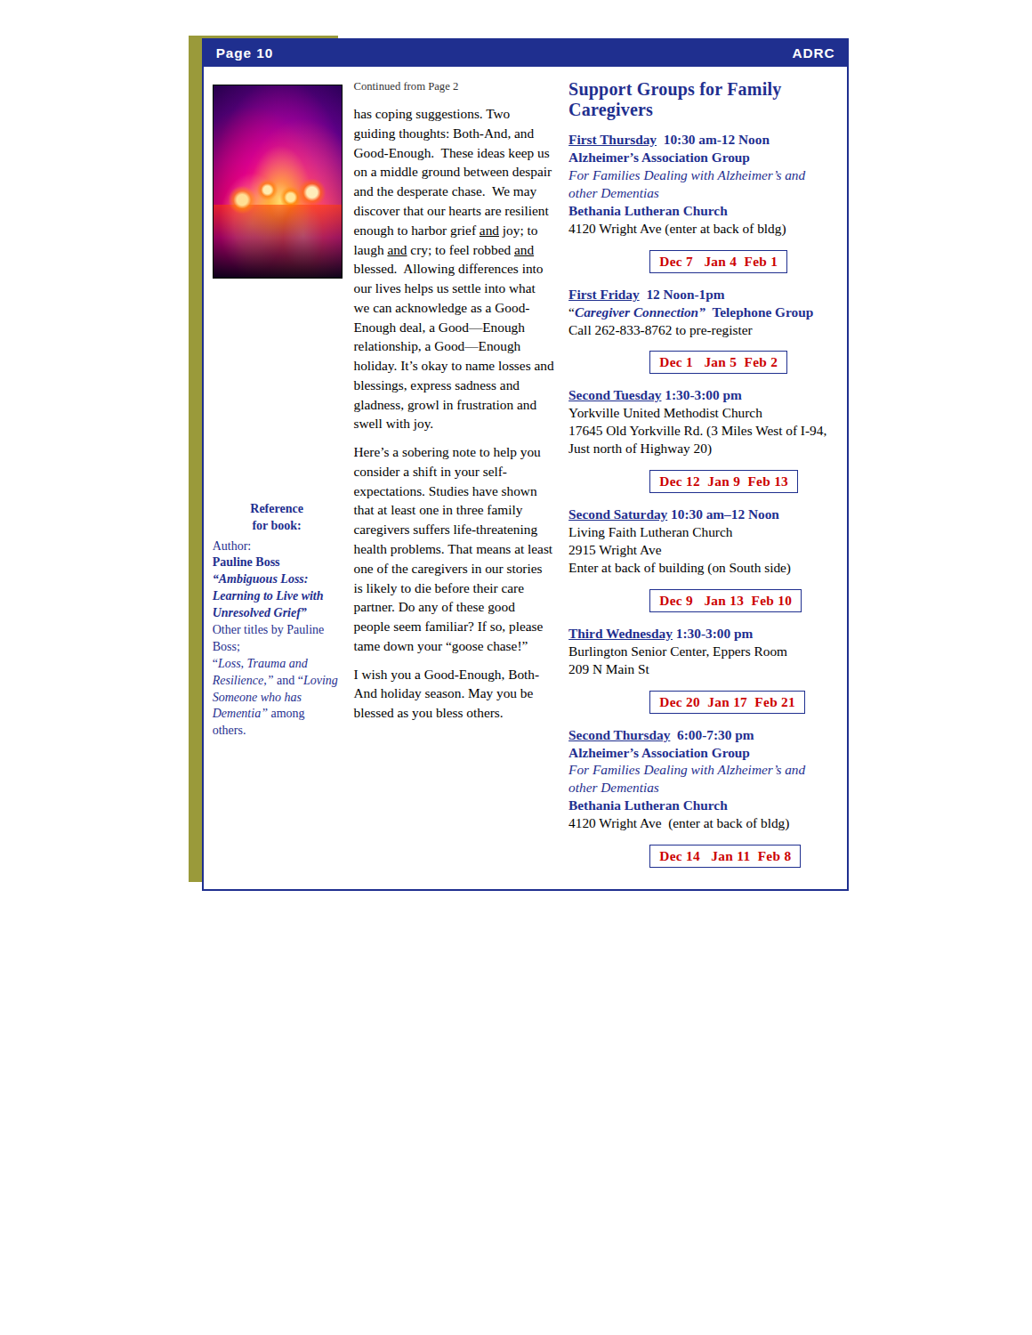Page 10 ADRC
Reference
for book:
Author:
Pauline Boss
“Ambiguous Loss: Learning to Live with Unresolved Grief”
Other titles by Pauline Boss;
“Loss, Trauma and Resilience,” and “Loving Someone who has Dementia” among others.
Continued from Page 2
has coping suggestions. Two guiding thoughts: Both-And, and Good-Enough. These ideas keep us on a middle ground between despair and the desperate chase. We may discover that our hearts are resilient enough to harbor grief and joy; to laugh and cry; to feel robbed and blessed. Allowing differences into our lives helps us settle into what we can acknowledge as a Good-Enough deal, a Good—Enough relationship, a Good—Enough holiday. It’s okay to name losses and blessings, express sadness and gladness, growl in frustration and swell with joy.
Here’s a sobering note to help you consider a shift in your self-expectations. Studies have shown that at least one in three family caregivers suffers life-threatening health problems. That means at least one of the caregivers in our stories is likely to die before their care partner. Do any of these good people seem familiar? If so, please tame down your “goose chase!”
I wish you a Good-Enough, Both-And holiday season. May you be blessed as you bless others.
Support Groups for Family Caregivers
First Thursday 10:30 am-12 Noon
Alzheimer’s Association Group
For Families Dealing with Alzheimer’s and other Dementias
Bethania Lutheran Church
4120 Wright Ave (enter at back of bldg)
Dec 7 Jan 4 Feb 1
First Friday 12 Noon-1pm
“Caregiver Connection” Telephone Group
Call 262-833-8762 to pre-register
Dec 1 Jan 5 Feb 2
Second Tuesday 1:30-3:00 pm
Yorkville United Methodist Church
17645 Old Yorkville Rd. (3 Miles West of I-94, Just north of Highway 20)
Dec 12 Jan 9 Feb 13
Second Saturday 10:30 am–12 Noon
Living Faith Lutheran Church
2915 Wright Ave
Enter at back of building (on South side)
Dec 9 Jan 13 Feb 10
Third Wednesday 1:30-3:00 pm
Burlington Senior Center, Eppers Room
209 N Main St
Dec 20 Jan 17 Feb 21
Second Thursday 6:00-7:30 pm
Alzheimer’s Association Group
For Families Dealing with Alzheimer’s and other Dementias
Bethania Lutheran Church
4120 Wright Ave (enter at back of bldg)
Dec 14 Jan 11 Feb 8